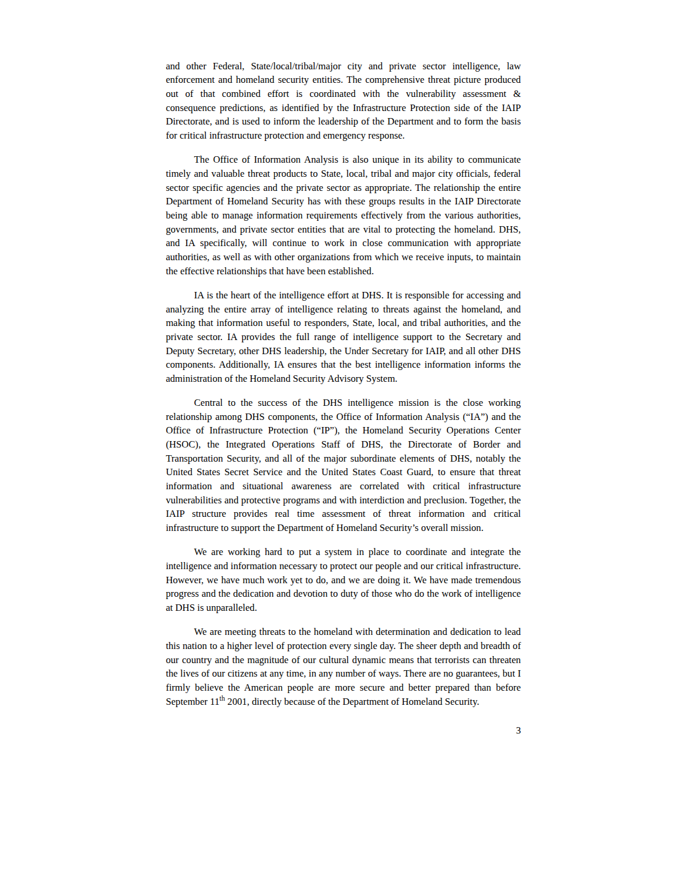and other Federal, State/local/tribal/major city and private sector intelligence, law enforcement and homeland security entities. The comprehensive threat picture produced out of that combined effort is coordinated with the vulnerability assessment & consequence predictions, as identified by the Infrastructure Protection side of the IAIP Directorate, and is used to inform the leadership of the Department and to form the basis for critical infrastructure protection and emergency response.
The Office of Information Analysis is also unique in its ability to communicate timely and valuable threat products to State, local, tribal and major city officials, federal sector specific agencies and the private sector as appropriate. The relationship the entire Department of Homeland Security has with these groups results in the IAIP Directorate being able to manage information requirements effectively from the various authorities, governments, and private sector entities that are vital to protecting the homeland. DHS, and IA specifically, will continue to work in close communication with appropriate authorities, as well as with other organizations from which we receive inputs, to maintain the effective relationships that have been established.
IA is the heart of the intelligence effort at DHS. It is responsible for accessing and analyzing the entire array of intelligence relating to threats against the homeland, and making that information useful to responders, State, local, and tribal authorities, and the private sector. IA provides the full range of intelligence support to the Secretary and Deputy Secretary, other DHS leadership, the Under Secretary for IAIP, and all other DHS components. Additionally, IA ensures that the best intelligence information informs the administration of the Homeland Security Advisory System.
Central to the success of the DHS intelligence mission is the close working relationship among DHS components, the Office of Information Analysis (“IA”) and the Office of Infrastructure Protection (“IP”), the Homeland Security Operations Center (HSOC), the Integrated Operations Staff of DHS, the Directorate of Border and Transportation Security, and all of the major subordinate elements of DHS, notably the United States Secret Service and the United States Coast Guard, to ensure that threat information and situational awareness are correlated with critical infrastructure vulnerabilities and protective programs and with interdiction and preclusion. Together, the IAIP structure provides real time assessment of threat information and critical infrastructure to support the Department of Homeland Security’s overall mission.
We are working hard to put a system in place to coordinate and integrate the intelligence and information necessary to protect our people and our critical infrastructure. However, we have much work yet to do, and we are doing it. We have made tremendous progress and the dedication and devotion to duty of those who do the work of intelligence at DHS is unparalleled.
We are meeting threats to the homeland with determination and dedication to lead this nation to a higher level of protection every single day. The sheer depth and breadth of our country and the magnitude of our cultural dynamic means that terrorists can threaten the lives of our citizens at any time, in any number of ways. There are no guarantees, but I firmly believe the American people are more secure and better prepared than before September 11th 2001, directly because of the Department of Homeland Security.
3